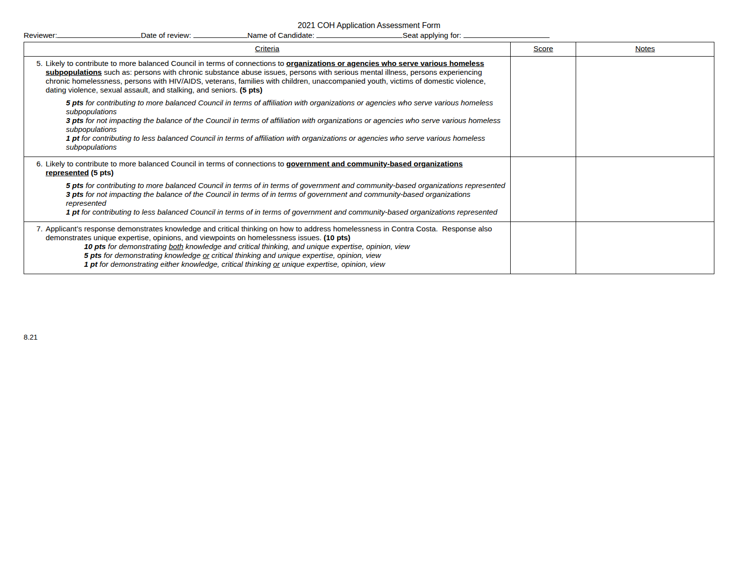2021 COH Application Assessment Form
Reviewer: Date of review: Name of Candidate: Seat applying for:
| Criteria | Score | Notes |
| --- | --- | --- |
| 5. Likely to contribute to more balanced Council in terms of connections to organizations or agencies who serve various homeless subpopulations such as: persons with chronic substance abuse issues, persons with serious mental illness, persons experiencing chronic homelessness, persons with HIV/AIDS, veterans, families with children, unaccompanied youth, victims of domestic violence, dating violence, sexual assault, and stalking, and seniors. (5 pts) 5 pts for contributing to more balanced Council in terms of affiliation with organizations or agencies who serve various homeless subpopulations 3 pts for not impacting the balance of the Council in terms of affiliation with organizations or agencies who serve various homeless subpopulations 1 pt for contributing to less balanced Council in terms of affiliation with organizations or agencies who serve various homeless subpopulations | | |
| 6. Likely to contribute to more balanced Council in terms of connections to government and community-based organizations represented (5 pts) 5 pts for contributing to more balanced Council in terms of in terms of government and community-based organizations represented 3 pts for not impacting the balance of the Council in terms of in terms of government and community-based organizations represented 1 pt for contributing to less balanced Council in terms of in terms of government and community-based organizations represented | | |
| 7. Applicant’s response demonstrates knowledge and critical thinking on how to address homelessness in Contra Costa. Response also demonstrates unique expertise, opinions, and viewpoints on homelessness issues. (10 pts) 10 pts for demonstrating both knowledge and critical thinking, and unique expertise, opinion, view 5 pts for demonstrating knowledge or critical thinking and unique expertise, opinion, view 1 pt for demonstrating either knowledge, critical thinking or unique expertise, opinion, view | | |
8.21